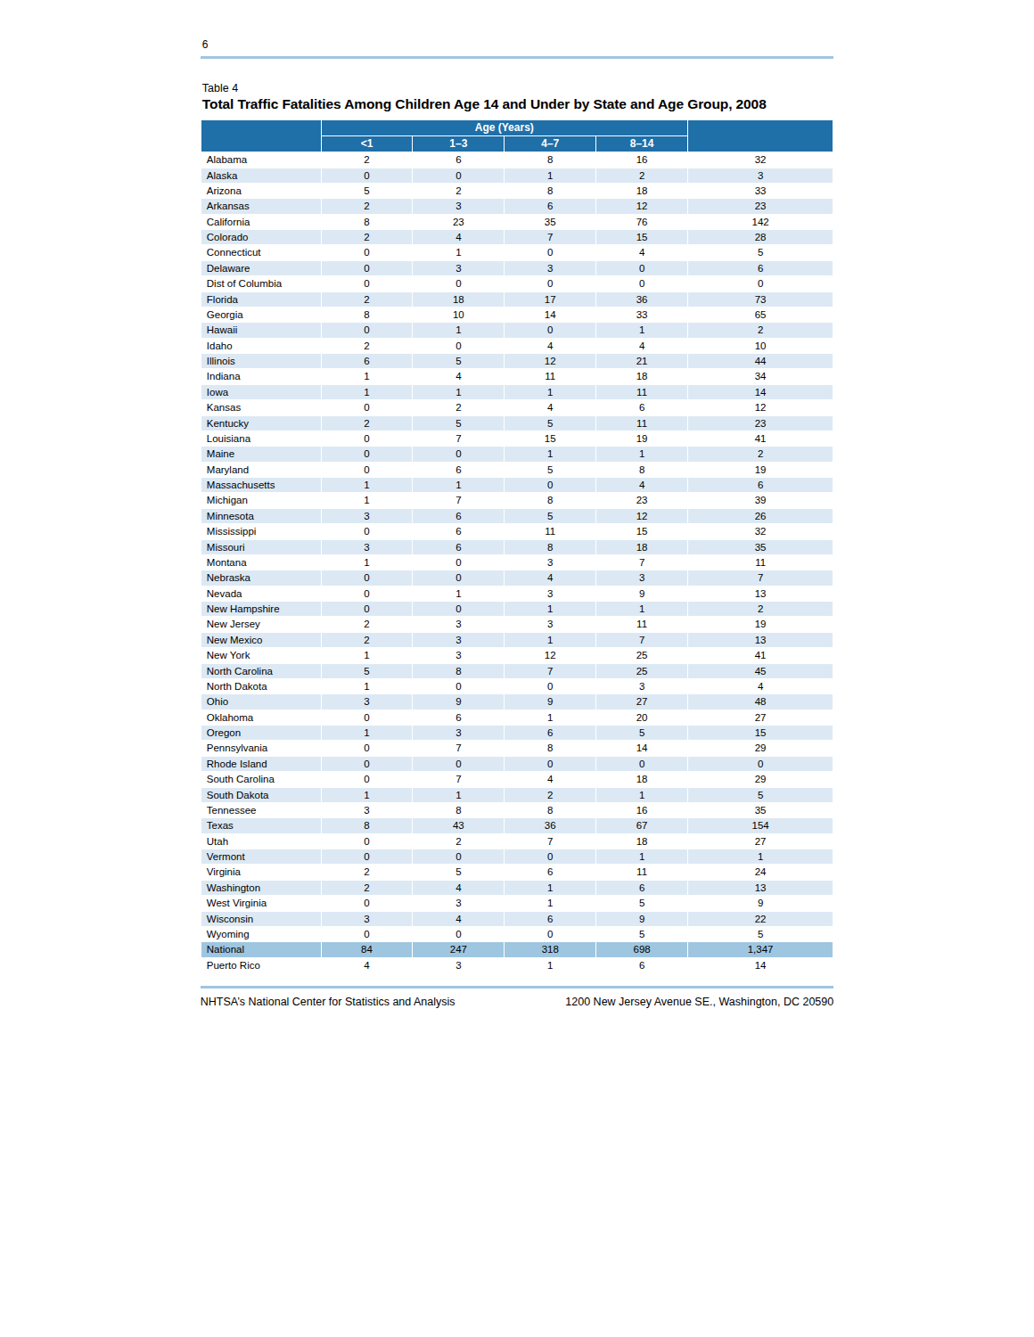6
Table 4
Total Traffic Fatalities Among Children Age 14 and Under by State and Age Group, 2008
| | Age (Years) | |
| --- | --- | --- |
| <1 | 1–3 | 4–7 | 8–14 |
| Alabama | 2 | 6 | 8 | 16 | 32 |
| Alaska | 0 | 0 | 1 | 2 | 3 |
| Arizona | 5 | 2 | 8 | 18 | 33 |
| Arkansas | 2 | 3 | 6 | 12 | 23 |
| California | 8 | 23 | 35 | 76 | 142 |
| Colorado | 2 | 4 | 7 | 15 | 28 |
| Connecticut | 0 | 1 | 0 | 4 | 5 |
| Delaware | 0 | 3 | 3 | 0 | 6 |
| Dist of Columbia | 0 | 0 | 0 | 0 | 0 |
| Florida | 2 | 18 | 17 | 36 | 73 |
| Georgia | 8 | 10 | 14 | 33 | 65 |
| Hawaii | 0 | 1 | 0 | 1 | 2 |
| Idaho | 2 | 0 | 4 | 4 | 10 |
| Illinois | 6 | 5 | 12 | 21 | 44 |
| Indiana | 1 | 4 | 11 | 18 | 34 |
| Iowa | 1 | 1 | 1 | 11 | 14 |
| Kansas | 0 | 2 | 4 | 6 | 12 |
| Kentucky | 2 | 5 | 5 | 11 | 23 |
| Louisiana | 0 | 7 | 15 | 19 | 41 |
| Maine | 0 | 0 | 1 | 1 | 2 |
| Maryland | 0 | 6 | 5 | 8 | 19 |
| Massachusetts | 1 | 1 | 0 | 4 | 6 |
| Michigan | 1 | 7 | 8 | 23 | 39 |
| Minnesota | 3 | 6 | 5 | 12 | 26 |
| Mississippi | 0 | 6 | 11 | 15 | 32 |
| Missouri | 3 | 6 | 8 | 18 | 35 |
| Montana | 1 | 0 | 3 | 7 | 11 |
| Nebraska | 0 | 0 | 4 | 3 | 7 |
| Nevada | 0 | 1 | 3 | 9 | 13 |
| New Hampshire | 0 | 0 | 1 | 1 | 2 |
| New Jersey | 2 | 3 | 3 | 11 | 19 |
| New Mexico | 2 | 3 | 1 | 7 | 13 |
| New York | 1 | 3 | 12 | 25 | 41 |
| North Carolina | 5 | 8 | 7 | 25 | 45 |
| North Dakota | 1 | 0 | 0 | 3 | 4 |
| Ohio | 3 | 9 | 9 | 27 | 48 |
| Oklahoma | 0 | 6 | 1 | 20 | 27 |
| Oregon | 1 | 3 | 6 | 5 | 15 |
| Pennsylvania | 0 | 7 | 8 | 14 | 29 |
| Rhode Island | 0 | 0 | 0 | 0 | 0 |
| South Carolina | 0 | 7 | 4 | 18 | 29 |
| South Dakota | 1 | 1 | 2 | 1 | 5 |
| Tennessee | 3 | 8 | 8 | 16 | 35 |
| Texas | 8 | 43 | 36 | 67 | 154 |
| Utah | 0 | 2 | 7 | 18 | 27 |
| Vermont | 0 | 0 | 0 | 1 | 1 |
| Virginia | 2 | 5 | 6 | 11 | 24 |
| Washington | 2 | 4 | 1 | 6 | 13 |
| West Virginia | 0 | 3 | 1 | 5 | 9 |
| Wisconsin | 3 | 4 | 6 | 9 | 22 |
| Wyoming | 0 | 0 | 0 | 5 | 5 |
| National | 84 | 247 | 318 | 698 | 1,347 |
| Puerto Rico | 4 | 3 | 1 | 6 | 14 |
NHTSA’s National Center for Statistics and Analysis
1200 New Jersey Avenue SE., Washington, DC 20590